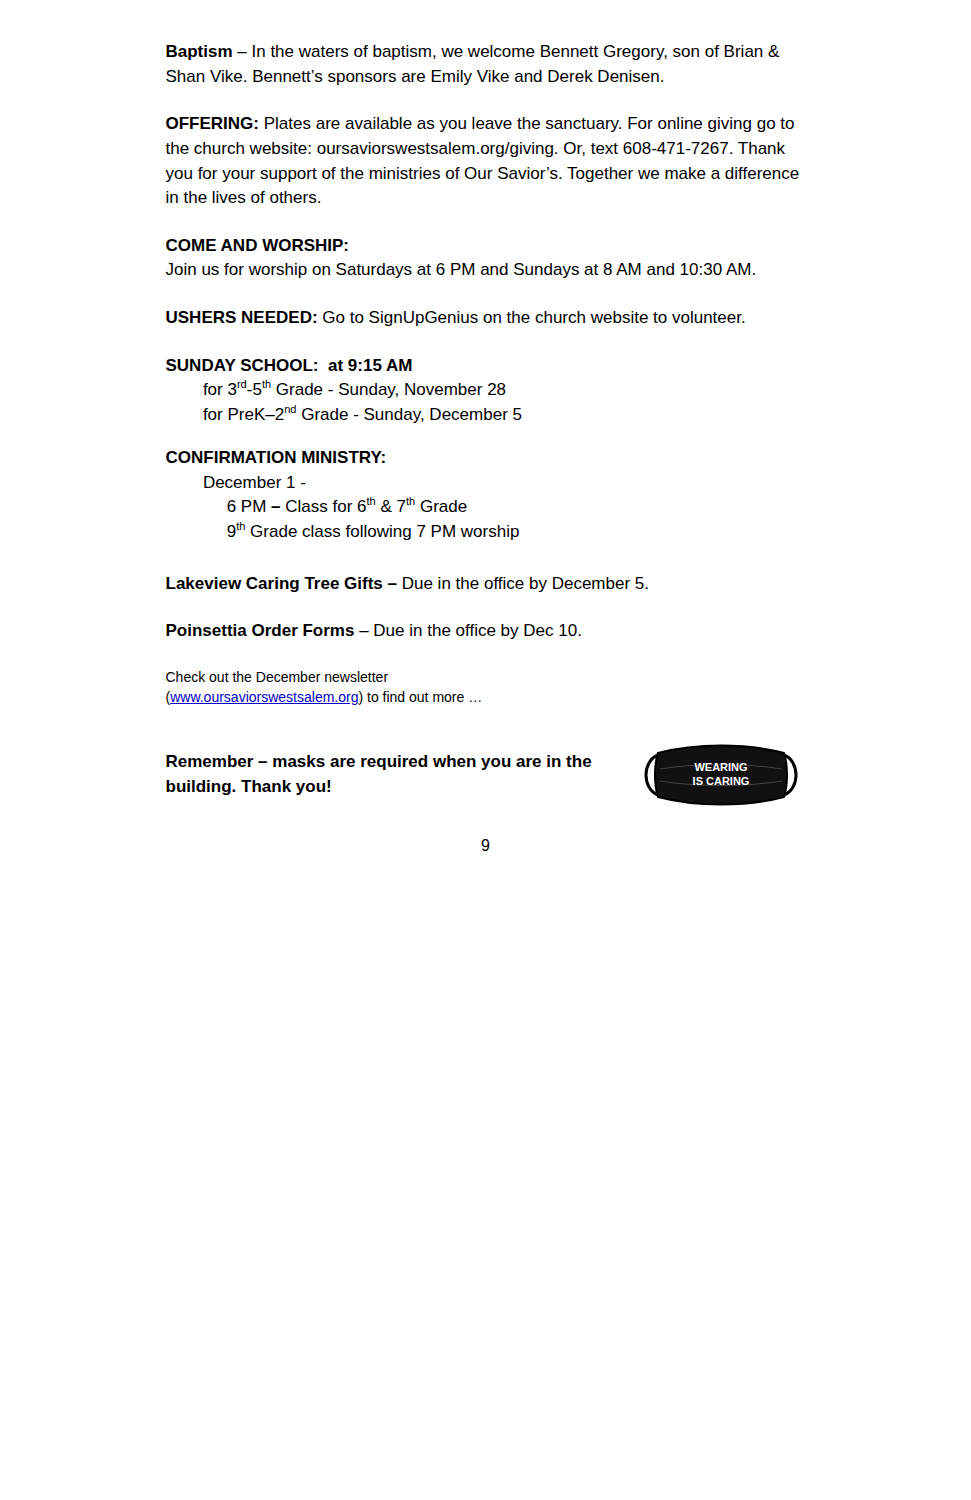Baptism – In the waters of baptism, we welcome Bennett Gregory, son of Brian & Shan Vike. Bennett’s sponsors are Emily Vike and Derek Denisen.
OFFERING: Plates are available as you leave the sanctuary. For online giving go to the church website: oursaviorswestsalem.org/giving. Or, text 608-471-7267. Thank you for your support of the ministries of Our Savior’s. Together we make a difference in the lives of others.
COME AND WORSHIP:
Join us for worship on Saturdays at 6 PM and Sundays at 8 AM and 10:30 AM.
USHERS NEEDED: Go to SignUpGenius on the church website to volunteer.
SUNDAY SCHOOL: at 9:15 AM
for 3rd-5th Grade - Sunday, November 28
for PreK–2nd Grade - Sunday, December 5
CONFIRMATION MINISTRY:
December 1 -
6 PM – Class for 6th & 7th Grade
9th Grade class following 7 PM worship
Lakeview Caring Tree Gifts – Due in the office by December 5.
Poinsettia Order Forms – Due in the office by Dec 10.
Check out the December newsletter
(www.oursaviorswestsalem.org) to find out more …
Remember – masks are required when you are in the building. Thank you!
WEARING IS CARING
9